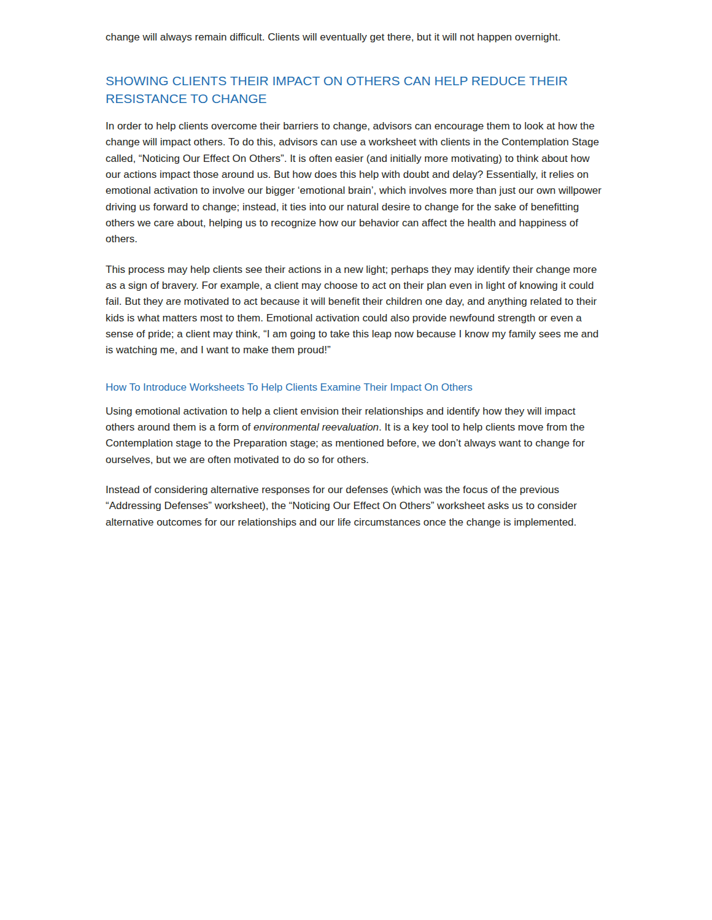change will always remain difficult. Clients will eventually get there, but it will not happen overnight.
Showing Clients Their Impact On Others Can Help Reduce Their Resistance To Change
In order to help clients overcome their barriers to change, advisors can encourage them to look at how the change will impact others. To do this, advisors can use a worksheet with clients in the Contemplation Stage called, “Noticing Our Effect On Others”. It is often easier (and initially more motivating) to think about how our actions impact those around us. But how does this help with doubt and delay? Essentially, it relies on emotional activation to involve our bigger ‘emotional brain’, which involves more than just our own willpower driving us forward to change; instead, it ties into our natural desire to change for the sake of benefitting others we care about, helping us to recognize how our behavior can affect the health and happiness of others.
This process may help clients see their actions in a new light; perhaps they may identify their change more as a sign of bravery. For example, a client may choose to act on their plan even in light of knowing it could fail. But they are motivated to act because it will benefit their children one day, and anything related to their kids is what matters most to them. Emotional activation could also provide newfound strength or even a sense of pride; a client may think, “I am going to take this leap now because I know my family sees me and is watching me, and I want to make them proud!”
How To Introduce Worksheets To Help Clients Examine Their Impact On Others
Using emotional activation to help a client envision their relationships and identify how they will impact others around them is a form of environmental reevaluation. It is a key tool to help clients move from the Contemplation stage to the Preparation stage; as mentioned before, we don’t always want to change for ourselves, but we are often motivated to do so for others.
Instead of considering alternative responses for our defenses (which was the focus of the previous “Addressing Defenses” worksheet), the “Noticing Our Effect On Others” worksheet asks us to consider alternative outcomes for our relationships and our life circumstances once the change is implemented.